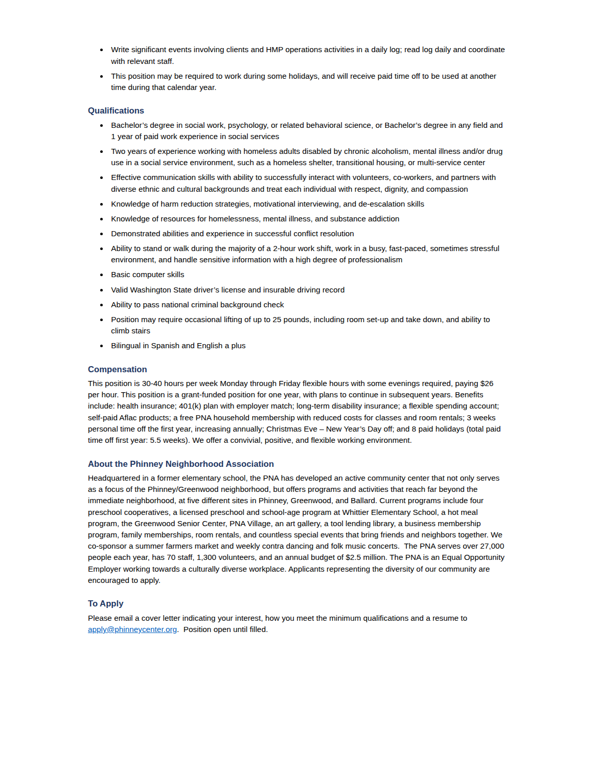Write significant events involving clients and HMP operations activities in a daily log; read log daily and coordinate with relevant staff.
This position may be required to work during some holidays, and will receive paid time off to be used at another time during that calendar year.
Qualifications
Bachelor’s degree in social work, psychology, or related behavioral science, or Bachelor’s degree in any field and 1 year of paid work experience in social services
Two years of experience working with homeless adults disabled by chronic alcoholism, mental illness and/or drug use in a social service environment, such as a homeless shelter, transitional housing, or multi-service center
Effective communication skills with ability to successfully interact with volunteers, co-workers, and partners with diverse ethnic and cultural backgrounds and treat each individual with respect, dignity, and compassion
Knowledge of harm reduction strategies, motivational interviewing, and de-escalation skills
Knowledge of resources for homelessness, mental illness, and substance addiction
Demonstrated abilities and experience in successful conflict resolution
Ability to stand or walk during the majority of a 2-hour work shift, work in a busy, fast-paced, sometimes stressful environment, and handle sensitive information with a high degree of professionalism
Basic computer skills
Valid Washington State driver’s license and insurable driving record
Ability to pass national criminal background check
Position may require occasional lifting of up to 25 pounds, including room set-up and take down, and ability to climb stairs
Bilingual in Spanish and English a plus
Compensation
This position is 30-40 hours per week Monday through Friday flexible hours with some evenings required, paying $26 per hour. This position is a grant-funded position for one year, with plans to continue in subsequent years. Benefits include: health insurance; 401(k) plan with employer match; long-term disability insurance; a flexible spending account; self-paid Aflac products; a free PNA household membership with reduced costs for classes and room rentals; 3 weeks personal time off the first year, increasing annually; Christmas Eve – New Year’s Day off; and 8 paid holidays (total paid time off first year: 5.5 weeks). We offer a convivial, positive, and flexible working environment.
About the Phinney Neighborhood Association
Headquartered in a former elementary school, the PNA has developed an active community center that not only serves as a focus of the Phinney/Greenwood neighborhood, but offers programs and activities that reach far beyond the immediate neighborhood, at five different sites in Phinney, Greenwood, and Ballard. Current programs include four preschool cooperatives, a licensed preschool and school-age program at Whittier Elementary School, a hot meal program, the Greenwood Senior Center, PNA Village, an art gallery, a tool lending library, a business membership program, family memberships, room rentals, and countless special events that bring friends and neighbors together. We co-sponsor a summer farmers market and weekly contra dancing and folk music concerts. The PNA serves over 27,000 people each year, has 70 staff, 1,300 volunteers, and an annual budget of $2.5 million. The PNA is an Equal Opportunity Employer working towards a culturally diverse workplace. Applicants representing the diversity of our community are encouraged to apply.
To Apply
Please email a cover letter indicating your interest, how you meet the minimum qualifications and a resume to apply@phinneycenter.org. Position open until filled.